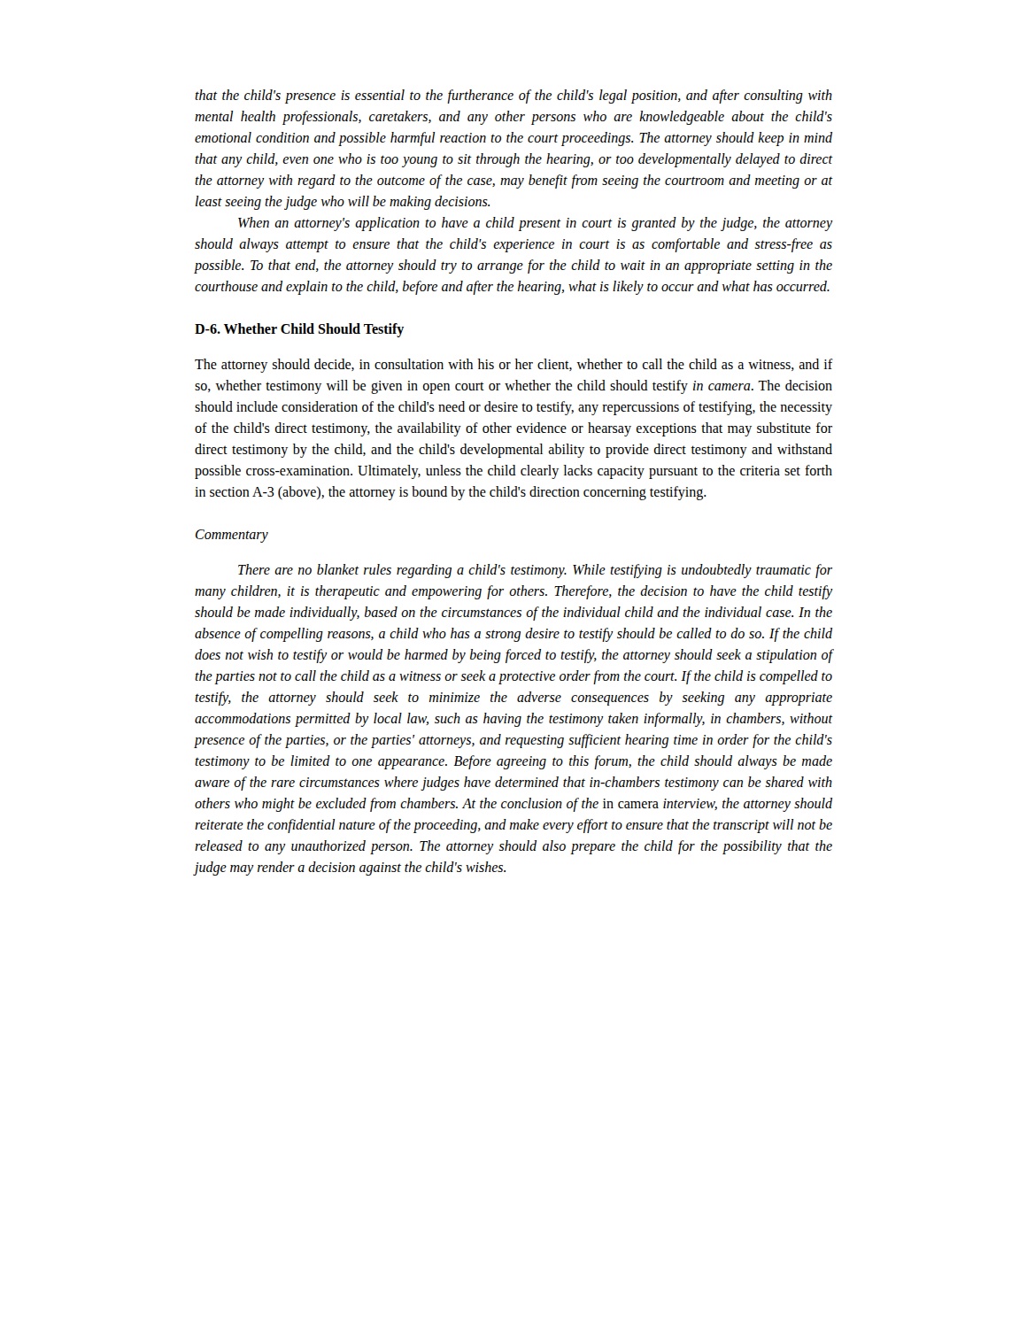that the child's presence is essential to the furtherance of the child's legal position, and after consulting with mental health professionals, caretakers, and any other persons who are knowledgeable about the child's emotional condition and possible harmful reaction to the court proceedings. The attorney should keep in mind that any child, even one who is too young to sit through the hearing, or too developmentally delayed to direct the attorney with regard to the outcome of the case, may benefit from seeing the courtroom and meeting or at least seeing the judge who will be making decisions.
When an attorney's application to have a child present in court is granted by the judge, the attorney should always attempt to ensure that the child's experience in court is as comfortable and stress-free as possible. To that end, the attorney should try to arrange for the child to wait in an appropriate setting in the courthouse and explain to the child, before and after the hearing, what is likely to occur and what has occurred.
D-6. Whether Child Should Testify
The attorney should decide, in consultation with his or her client, whether to call the child as a witness, and if so, whether testimony will be given in open court or whether the child should testify in camera. The decision should include consideration of the child's need or desire to testify, any repercussions of testifying, the necessity of the child's direct testimony, the availability of other evidence or hearsay exceptions that may substitute for direct testimony by the child, and the child's developmental ability to provide direct testimony and withstand possible cross-examination. Ultimately, unless the child clearly lacks capacity pursuant to the criteria set forth in section A-3 (above), the attorney is bound by the child's direction concerning testifying.
Commentary
There are no blanket rules regarding a child's testimony. While testifying is undoubtedly traumatic for many children, it is therapeutic and empowering for others. Therefore, the decision to have the child testify should be made individually, based on the circumstances of the individual child and the individual case. In the absence of compelling reasons, a child who has a strong desire to testify should be called to do so. If the child does not wish to testify or would be harmed by being forced to testify, the attorney should seek a stipulation of the parties not to call the child as a witness or seek a protective order from the court. If the child is compelled to testify, the attorney should seek to minimize the adverse consequences by seeking any appropriate accommodations permitted by local law, such as having the testimony taken informally, in chambers, without presence of the parties, or the parties' attorneys, and requesting sufficient hearing time in order for the child's testimony to be limited to one appearance. Before agreeing to this forum, the child should always be made aware of the rare circumstances where judges have determined that in-chambers testimony can be shared with others who might be excluded from chambers. At the conclusion of the in camera interview, the attorney should reiterate the confidential nature of the proceeding, and make every effort to ensure that the transcript will not be released to any unauthorized person. The attorney should also prepare the child for the possibility that the judge may render a decision against the child's wishes.